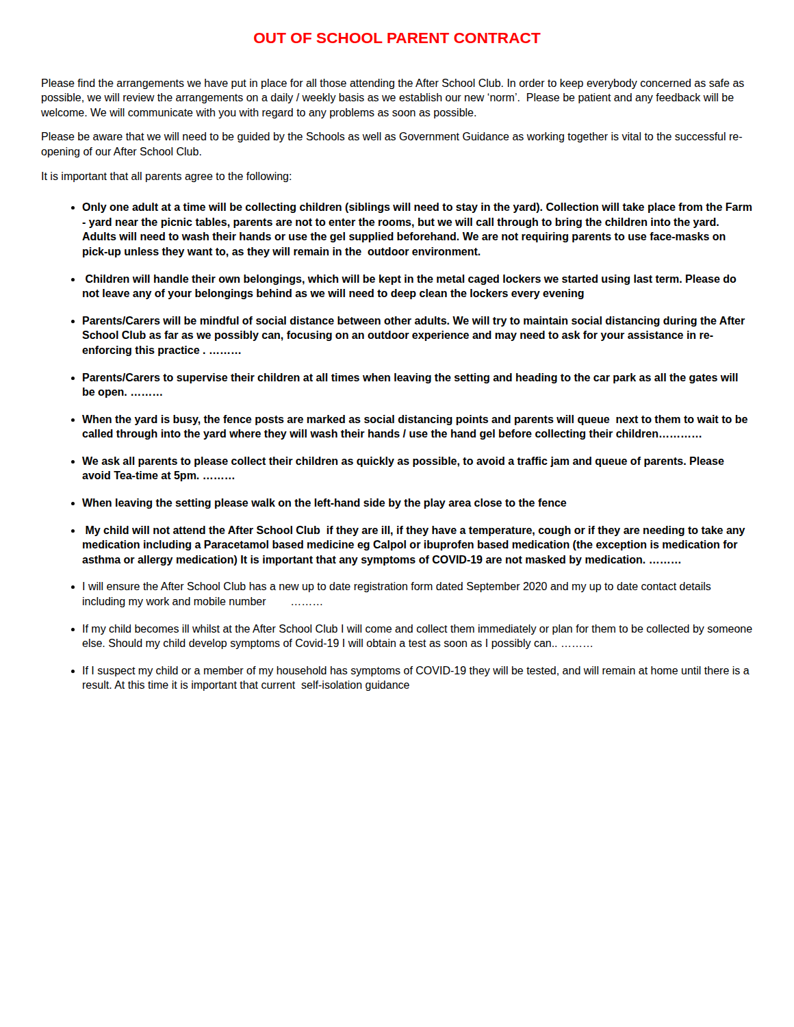OUT OF SCHOOL PARENT CONTRACT
Please find the arrangements we have put in place for all those attending the After School Club. In order to keep everybody concerned as safe as possible, we will review the arrangements on a daily / weekly basis as we establish our new ‘norm’. Please be patient and any feedback will be welcome. We will communicate with you with regard to any problems as soon as possible.
Please be aware that we will need to be guided by the Schools as well as Government Guidance as working together is vital to the successful re-opening of our After School Club.
It is important that all parents agree to the following:
Only one adult at a time will be collecting children (siblings will need to stay in the yard). Collection will take place from the Farm - yard near the picnic tables, parents are not to enter the rooms, but we will call through to bring the children into the yard. Adults will need to wash their hands or use the gel supplied beforehand. We are not requiring parents to use face-masks on pick-up unless they want to, as they will remain in the outdoor environment.
Children will handle their own belongings, which will be kept in the metal caged lockers we started using last term. Please do not leave any of your belongings behind as we will need to deep clean the lockers every evening
Parents/Carers will be mindful of social distance between other adults. We will try to maintain social distancing during the After School Club as far as we possibly can, focusing on an outdoor experience and may need to ask for your assistance in re-enforcing this practice . ………
Parents/Carers to supervise their children at all times when leaving the setting and heading to the car park as all the gates will be open. ………
When the yard is busy, the fence posts are marked as social distancing points and parents will queue next to them to wait to be called through into the yard where they will wash their hands / use the hand gel before collecting their children…………
We ask all parents to please collect their children as quickly as possible, to avoid a traffic jam and queue of parents. Please avoid Tea-time at 5pm. ………
When leaving the setting please walk on the left-hand side by the play area close to the fence
My child will not attend the After School Club if they are ill, if they have a temperature, cough or if they are needing to take any medication including a Paracetamol based medicine eg Calpol or ibuprofen based medication (the exception is medication for asthma or allergy medication) It is important that any symptoms of COVID-19 are not masked by medication. ………
I will ensure the After School Club has a new up to date registration form dated September 2020 and my up to date contact details including my work and mobile number ………
If my child becomes ill whilst at the After School Club I will come and collect them immediately or plan for them to be collected by someone else. Should my child develop symptoms of Covid-19 I will obtain a test as soon as I possibly can.. ………
If I suspect my child or a member of my household has symptoms of COVID-19 they will be tested, and will remain at home until there is a result. At this time it is important that current self-isolation guidance